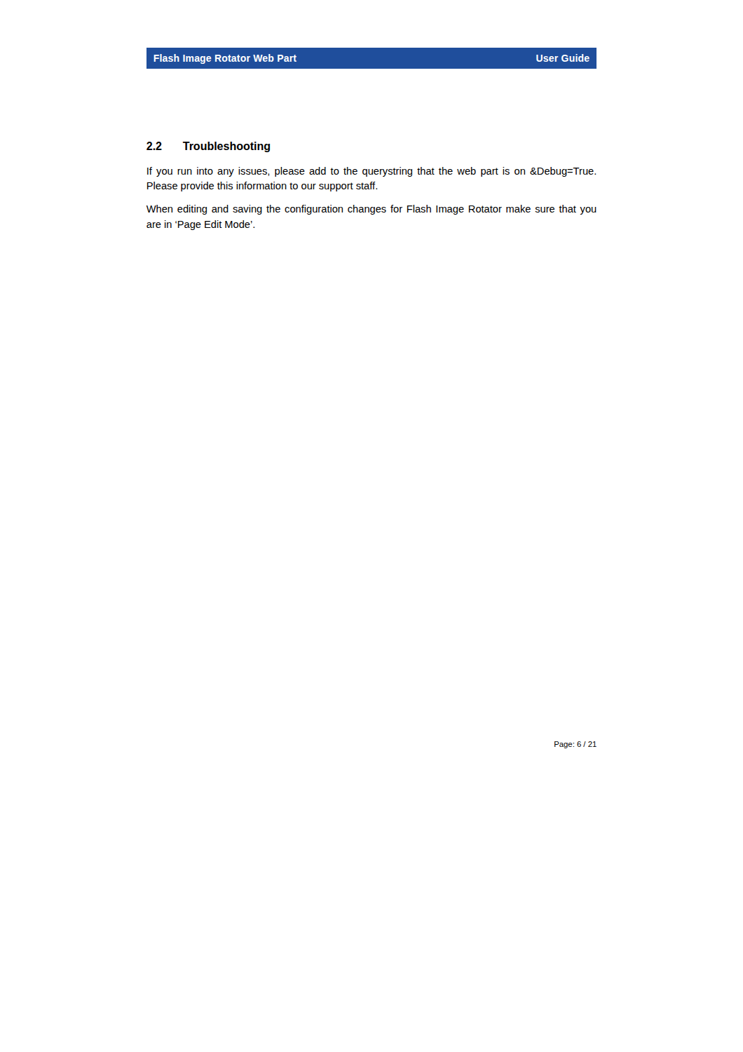Flash Image Rotator Web Part User Guide
2.2 Troubleshooting
If you run into any issues, please add to the querystring that the web part is on &Debug=True. Please provide this information to our support staff.
When editing and saving the configuration changes for Flash Image Rotator make sure that you are in ‘Page Edit Mode’.
Page: 6 / 21